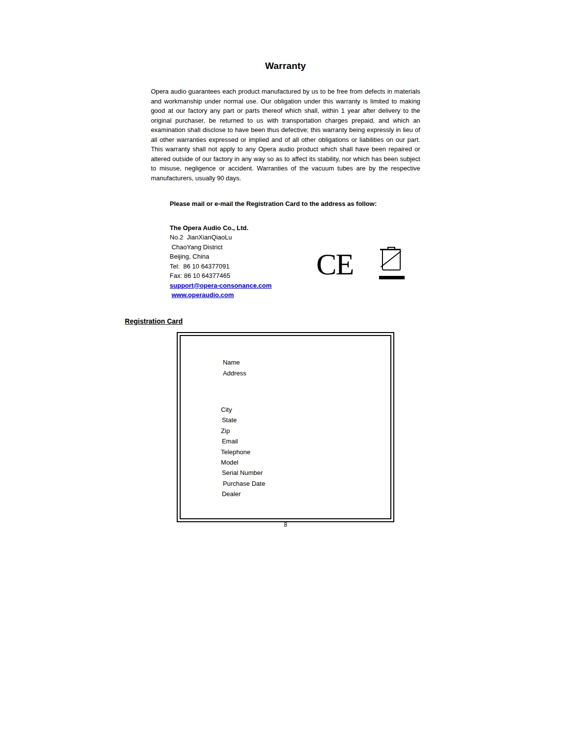Warranty
Opera audio guarantees each product manufactured by us to be free from defects in materials and workmanship under normal use. Our obligation under this warranty is limited to making good at our factory any part or parts thereof which shall, within 1 year after delivery to the original purchaser, be returned to us with transportation charges prepaid, and which an examination shall disclose to have been thus defective; this warranty being expressly in lieu of all other warranties expressed or implied and of all other obligations or liabilities on our part. This warranty shall not apply to any Opera audio product which shall have been repaired or altered outside of our factory in any way so as to affect its stability, nor which has been subject to misuse, negligence or accident. Warranties of the vacuum tubes are by the respective manufacturers, usually 90 days.
Please mail or e-mail the Registration Card to the address as follow:
The Opera Audio Co., Ltd.
No.2 JianXianQiaoLu
ChaoYang District
Beijing, China
Tel: 86 10 64377091
Fax: 86 10 64377465
support@opera-consonance.com
www.operaudio.com
CE
Registration Card
Name
Address
City
State
Zip
Email
Telephone
Model
Serial Number
Purchase Date
Dealer
8